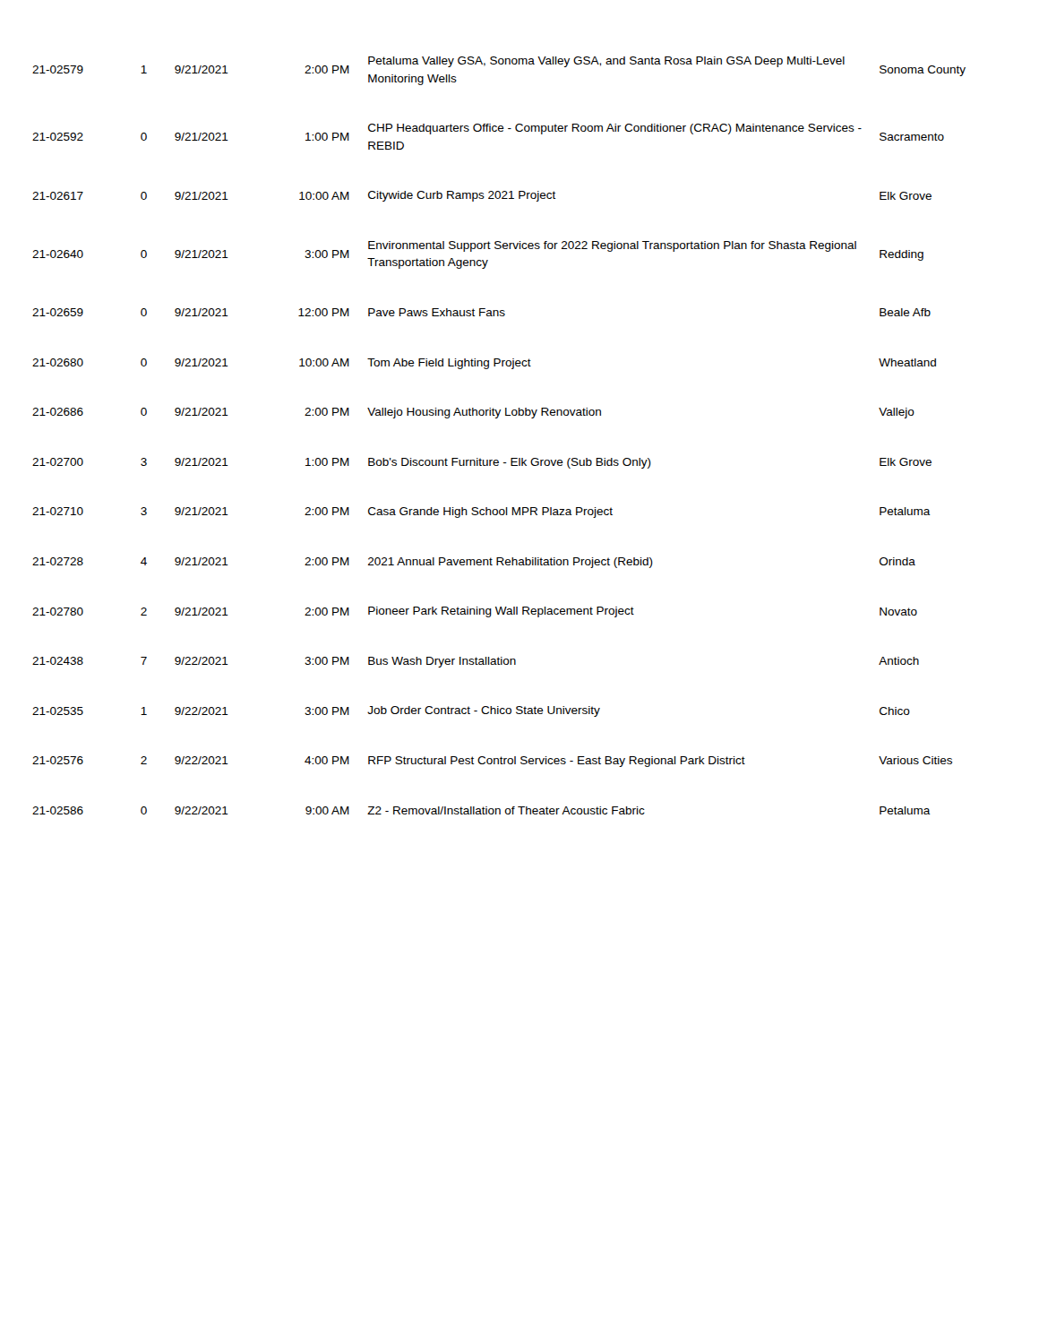| 21-02579 | 1 | 9/21/2021 | 2:00 PM | Petaluma Valley GSA, Sonoma Valley GSA, and Santa Rosa Plain GSA Deep Multi-Level Monitoring Wells | Sonoma County |
| 21-02592 | 0 | 9/21/2021 | 1:00 PM | CHP Headquarters Office - Computer Room Air Conditioner (CRAC) Maintenance Services - REBID | Sacramento |
| 21-02617 | 0 | 9/21/2021 | 10:00 AM | Citywide Curb Ramps 2021 Project | Elk Grove |
| 21-02640 | 0 | 9/21/2021 | 3:00 PM | Environmental Support Services for 2022 Regional Transportation Plan for Shasta Regional Transportation Agency | Redding |
| 21-02659 | 0 | 9/21/2021 | 12:00 PM | Pave Paws Exhaust Fans | Beale Afb |
| 21-02680 | 0 | 9/21/2021 | 10:00 AM | Tom Abe Field Lighting Project | Wheatland |
| 21-02686 | 0 | 9/21/2021 | 2:00 PM | Vallejo Housing Authority Lobby Renovation | Vallejo |
| 21-02700 | 3 | 9/21/2021 | 1:00 PM | Bob's Discount Furniture - Elk Grove (Sub Bids Only) | Elk Grove |
| 21-02710 | 3 | 9/21/2021 | 2:00 PM | Casa Grande High School MPR Plaza Project | Petaluma |
| 21-02728 | 4 | 9/21/2021 | 2:00 PM | 2021 Annual Pavement Rehabilitation Project (Rebid) | Orinda |
| 21-02780 | 2 | 9/21/2021 | 2:00 PM | Pioneer Park Retaining Wall Replacement Project | Novato |
| 21-02438 | 7 | 9/22/2021 | 3:00 PM | Bus Wash Dryer Installation | Antioch |
| 21-02535 | 1 | 9/22/2021 | 3:00 PM | Job Order Contract - Chico State University | Chico |
| 21-02576 | 2 | 9/22/2021 | 4:00 PM | RFP Structural Pest Control Services - East Bay Regional Park District | Various Cities |
| 21-02586 | 0 | 9/22/2021 | 9:00 AM | Z2 - Removal/Installation of Theater Acoustic Fabric | Petaluma |